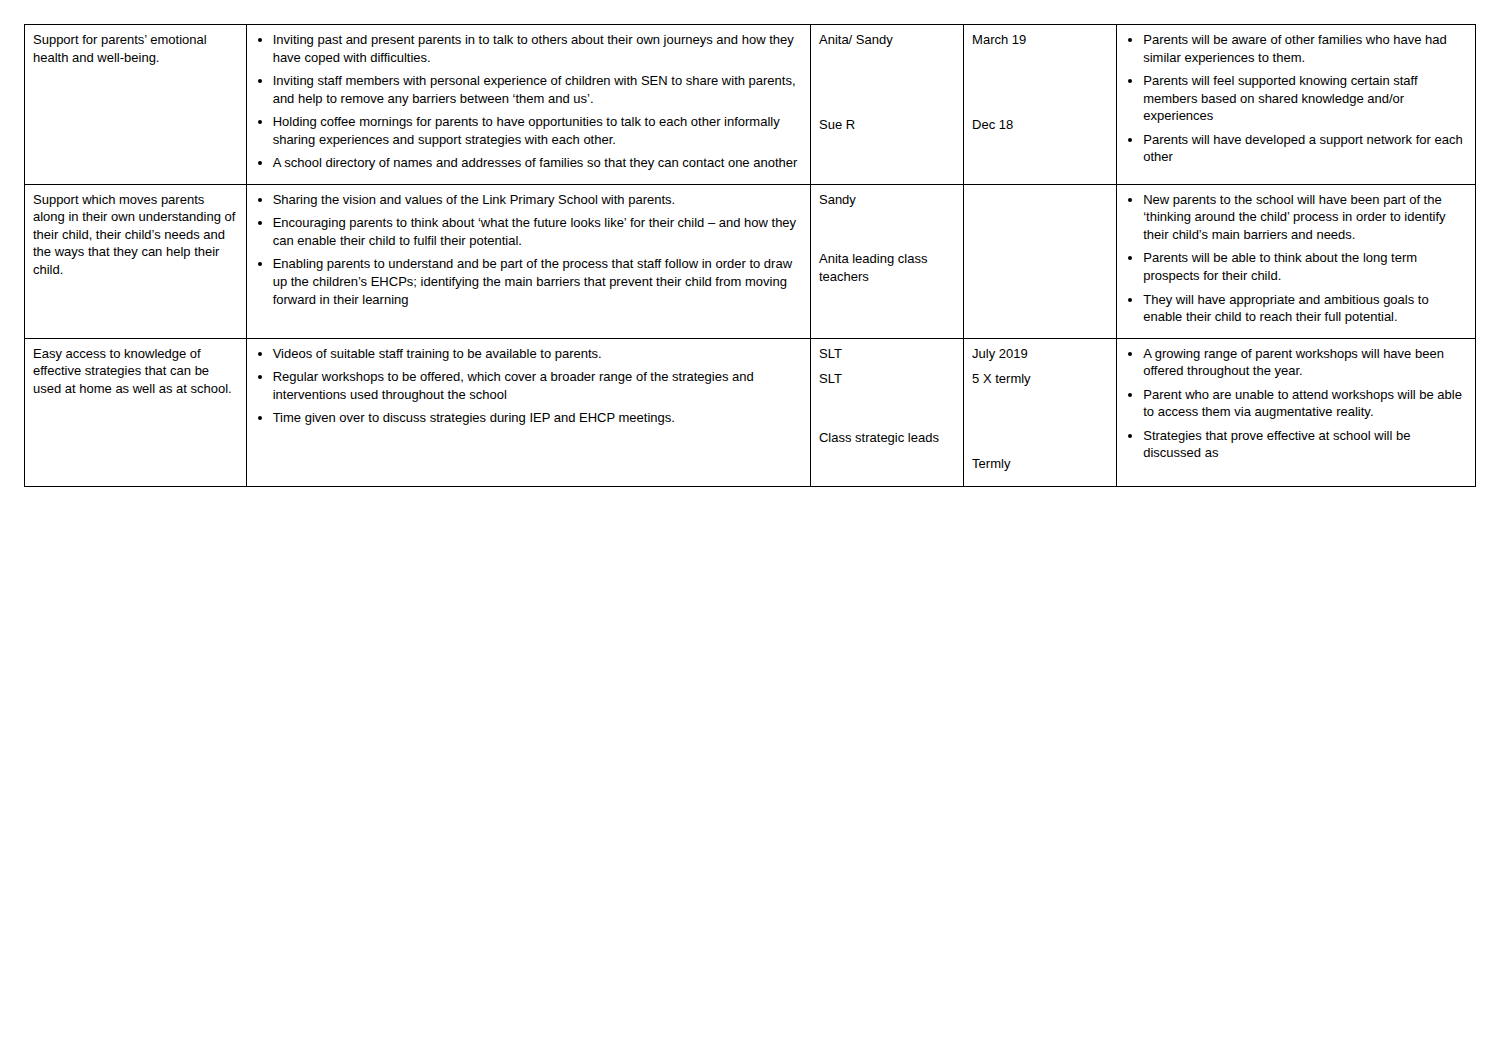| Support for parents’ emotional health and well-being. | Inviting past and present parents in to talk to others about their own journeys and how they have coped with difficulties. Inviting staff members with personal experience of children with SEN to share with parents, and help to remove any barriers between ‘them and us’. Holding coffee mornings for parents to have opportunities to talk to each other informally sharing experiences and support strategies with each other. A school directory of names and addresses of families so that they can contact one another | Anita/ Sandy Sue R | March 19 Dec 18 | Parents will be aware of other families who have had similar experiences to them. Parents will feel supported knowing certain staff members based on shared knowledge and/or experiences Parents will have developed a support network for each other |
| Support which moves parents along in their own understanding of their child, their child’s needs and the ways that they can help their child. | Sharing the vision and values of the Link Primary School with parents. Encouraging parents to think about ‘what the future looks like’ for their child – and how they can enable their child to fulfil their potential. Enabling parents to understand and be part of the process that staff follow in order to draw up the children’s EHCPs; identifying the main barriers that prevent their child from moving forward in their learning | Sandy Anita leading class teachers | | New parents to the school will have been part of the ‘thinking around the child’ process in order to identify their child’s main barriers and needs. Parents will be able to think about the long term prospects for their child. They will have appropriate and ambitious goals to enable their child to reach their full potential. |
| Easy access to knowledge of effective strategies that can be used at home as well as at school. | Videos of suitable staff training to be available to parents. Regular workshops to be offered, which cover a broader range of the strategies and interventions used throughout the school Time given over to discuss strategies during IEP and EHCP meetings. | SLT SLT Class strategic leads | July 2019 5 X termly Termly | A growing range of parent workshops will have been offered throughout the year. Parent who are unable to attend workshops will be able to access them via augmentative reality. Strategies that prove effective at school will be discussed as |